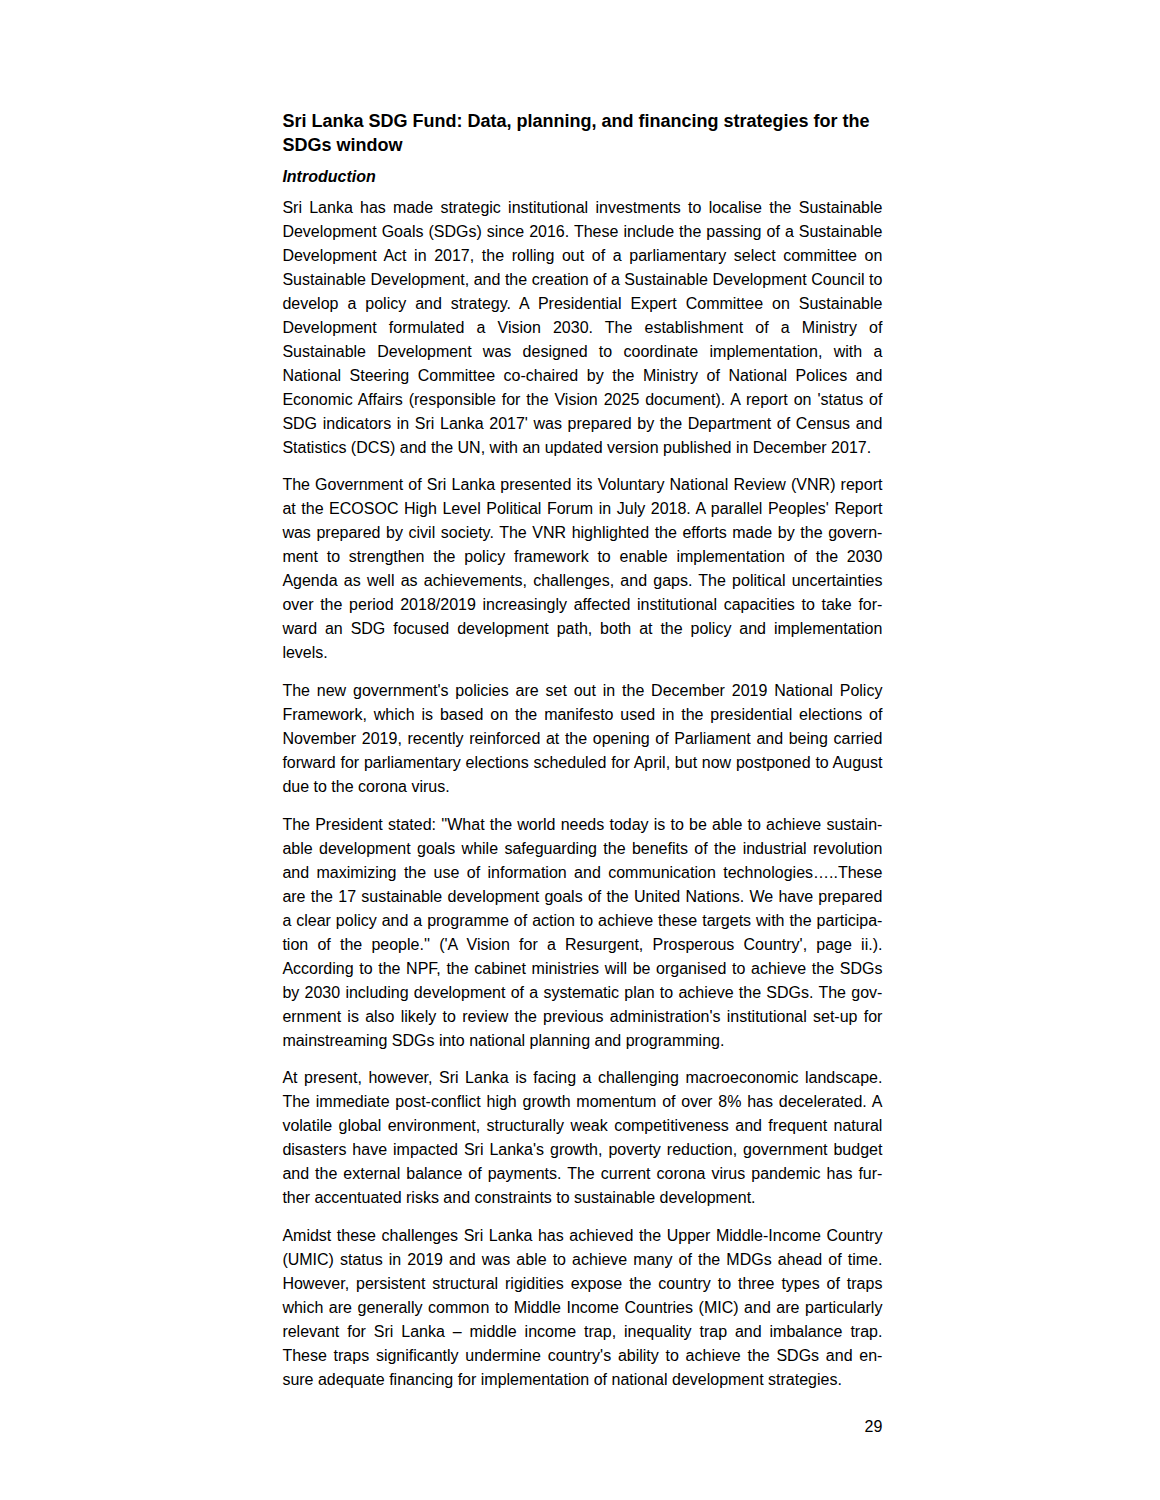Sri Lanka SDG Fund: Data, planning, and financing strategies for the SDGs window
Introduction
Sri Lanka has made strategic institutional investments to localise the Sustainable Development Goals (SDGs) since 2016. These include the passing of a Sustainable Development Act in 2017, the rolling out of a parliamentary select committee on Sustainable Development, and the creation of a Sustainable Development Council to develop a policy and strategy. A Presidential Expert Committee on Sustainable Development formulated a Vision 2030. The establishment of a Ministry of Sustainable Development was designed to coordinate implementation, with a National Steering Committee co-chaired by the Ministry of National Polices and Economic Affairs (responsible for the Vision 2025 document). A report on 'status of SDG indicators in Sri Lanka 2017' was prepared by the Department of Census and Statistics (DCS) and the UN, with an updated version published in December 2017.
The Government of Sri Lanka presented its Voluntary National Review (VNR) report at the ECOSOC High Level Political Forum in July 2018. A parallel Peoples' Report was prepared by civil society. The VNR highlighted the efforts made by the government to strengthen the policy framework to enable implementation of the 2030 Agenda as well as achievements, challenges, and gaps. The political uncertainties over the period 2018/2019 increasingly affected institutional capacities to take forward an SDG focused development path, both at the policy and implementation levels.
The new government's policies are set out in the December 2019 National Policy Framework, which is based on the manifesto used in the presidential elections of November 2019, recently reinforced at the opening of Parliament and being carried forward for parliamentary elections scheduled for April, but now postponed to August due to the corona virus.
The President stated: ''What the world needs today is to be able to achieve sustainable development goals while safeguarding the benefits of the industrial revolution and maximizing the use of information and communication technologies…..These are the 17 sustainable development goals of the United Nations. We have prepared a clear policy and a programme of action to achieve these targets with the participation of the people.'' ('A Vision for a Resurgent, Prosperous Country', page ii.). According to the NPF, the cabinet ministries will be organised to achieve the SDGs by 2030 including development of a systematic plan to achieve the SDGs. The government is also likely to review the previous administration's institutional set-up for mainstreaming SDGs into national planning and programming.
At present, however, Sri Lanka is facing a challenging macroeconomic landscape. The immediate post-conflict high growth momentum of over 8% has decelerated. A volatile global environment, structurally weak competitiveness and frequent natural disasters have impacted Sri Lanka's growth, poverty reduction, government budget and the external balance of payments. The current corona virus pandemic has further accentuated risks and constraints to sustainable development.
Amidst these challenges Sri Lanka has achieved the Upper Middle-Income Country (UMIC) status in 2019 and was able to achieve many of the MDGs ahead of time. However, persistent structural rigidities expose the country to three types of traps which are generally common to Middle Income Countries (MIC) and are particularly relevant for Sri Lanka – middle income trap, inequality trap and imbalance trap. These traps significantly undermine country's ability to achieve the SDGs and ensure adequate financing for implementation of national development strategies.
29